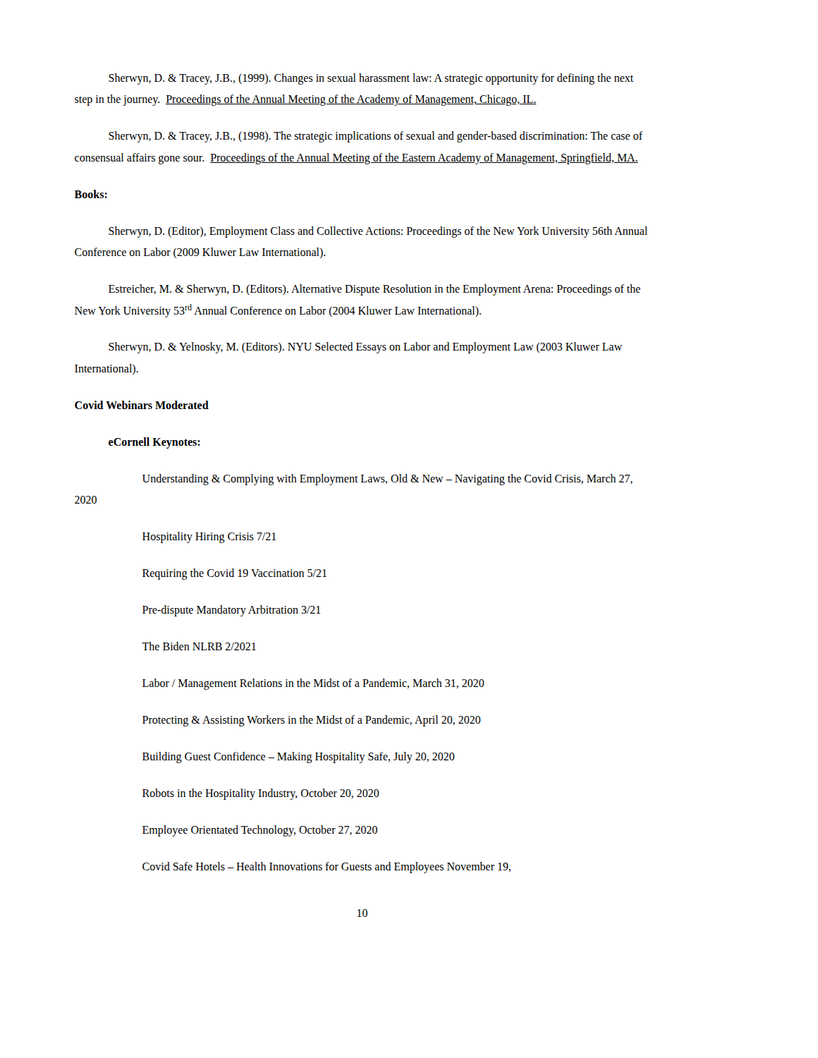Sherwyn, D. & Tracey, J.B., (1999). Changes in sexual harassment law: A strategic opportunity for defining the next step in the journey. Proceedings of the Annual Meeting of the Academy of Management, Chicago, IL.
Sherwyn, D. & Tracey, J.B., (1998). The strategic implications of sexual and gender-based discrimination: The case of consensual affairs gone sour. Proceedings of the Annual Meeting of the Eastern Academy of Management, Springfield, MA.
Books:
Sherwyn, D. (Editor), Employment Class and Collective Actions: Proceedings of the New York University 56th Annual Conference on Labor (2009 Kluwer Law International).
Estreicher, M. & Sherwyn, D. (Editors). Alternative Dispute Resolution in the Employment Arena: Proceedings of the New York University 53rd Annual Conference on Labor (2004 Kluwer Law International).
Sherwyn, D. & Yelnosky, M. (Editors). NYU Selected Essays on Labor and Employment Law (2003 Kluwer Law International).
Covid Webinars Moderated
eCornell Keynotes:
Understanding & Complying with Employment Laws, Old & New – Navigating the Covid Crisis, March 27, 2020
Hospitality Hiring Crisis 7/21
Requiring the Covid 19 Vaccination 5/21
Pre-dispute Mandatory Arbitration 3/21
The Biden NLRB 2/2021
Labor / Management Relations in the Midst of a Pandemic, March 31, 2020
Protecting & Assisting Workers in the Midst of a Pandemic, April 20, 2020
Building Guest Confidence – Making Hospitality Safe, July 20, 2020
Robots in the Hospitality Industry, October 20, 2020
Employee Orientated Technology, October 27, 2020
Covid Safe Hotels – Health Innovations for Guests and Employees November 19,
10